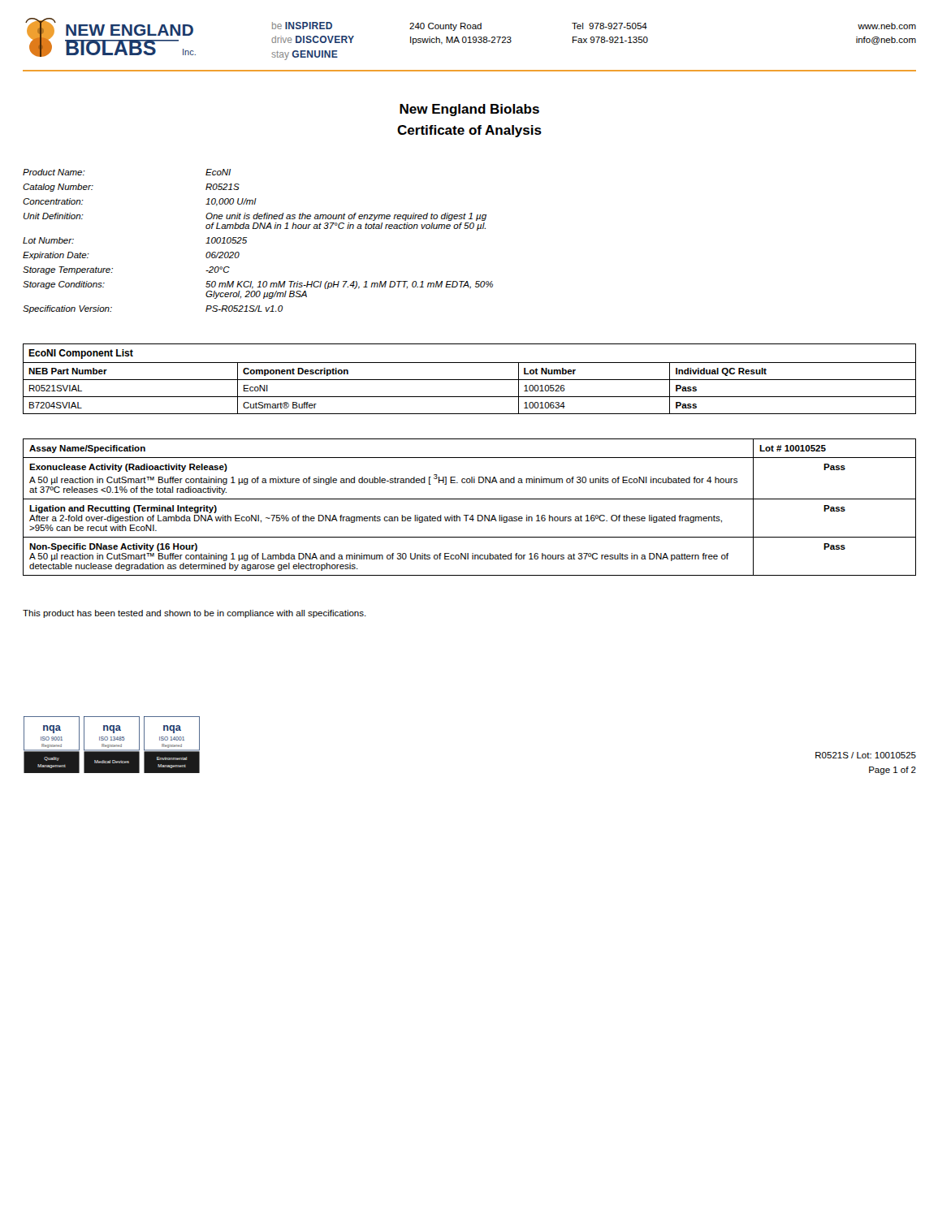NEW ENGLAND BIOLABS Inc.
be INSPIRED
drive DISCOVERY
stay GENUINE
240 County Road
Ipswich, MA 01938-2723
Tel 978-927-5054
Fax 978-921-1350
www.neb.com
info@neb.com
New England Biolabs
Certificate of Analysis
| Product Name: | EcoNI |
| Catalog Number: | R0521S |
| Concentration: | 10,000 U/ml |
| Unit Definition: | One unit is defined as the amount of enzyme required to digest 1 µg of Lambda DNA in 1 hour at 37°C in a total reaction volume of 50 µl. |
| Lot Number: | 10010525 |
| Expiration Date: | 06/2020 |
| Storage Temperature: | -20°C |
| Storage Conditions: | 50 mM KCl, 10 mM Tris-HCl (pH 7.4), 1 mM DTT, 0.1 mM EDTA, 50% Glycerol, 200 µg/ml BSA |
| Specification Version: | PS-R0521S/L v1.0 |
| EcoNI Component List |
| --- |
| NEB Part Number | Component Description | Lot Number | Individual QC Result |
| R0521SVIAL | EcoNI | 10010526 | Pass |
| B7204SVIAL | CutSmart® Buffer | 10010634 | Pass |
| Assay Name/Specification | Lot # 10010525 |
| --- | --- |
| Exonuclease Activity (Radioactivity Release) A 50 µl reaction in CutSmart™ Buffer containing 1 µg of a mixture of single and double-stranded [ 3 H] E. coli DNA and a minimum of 30 units of EcoNI incubated for 4 hours at 37ºC releases <0.1% of the total radioactivity. | Pass |
| Ligation and Recutting (Terminal Integrity) After a 2-fold over-digestion of Lambda DNA with EcoNI, ~75% of the DNA fragments can be ligated with T4 DNA ligase in 16 hours at 16ºC. Of these ligated fragments, >95% can be recut with EcoNI. | Pass |
| Non-Specific DNase Activity (16 Hour) A 50 µl reaction in CutSmart™ Buffer containing 1 µg of Lambda DNA and a minimum of 30 Units of EcoNI incubated for 16 hours at 37ºC results in a DNA pattern free of detectable nuclease degradation as determined by agarose gel electrophoresis. | Pass |
This product has been tested and shown to be in compliance with all specifications.
nqa ISO 9001 Registered Quality Management nqa ISO 13485 Registered Medical Devices nqa ISO 14001 Registered Environmental Management
R0521S / Lot: 10010525
Page 1 of 2